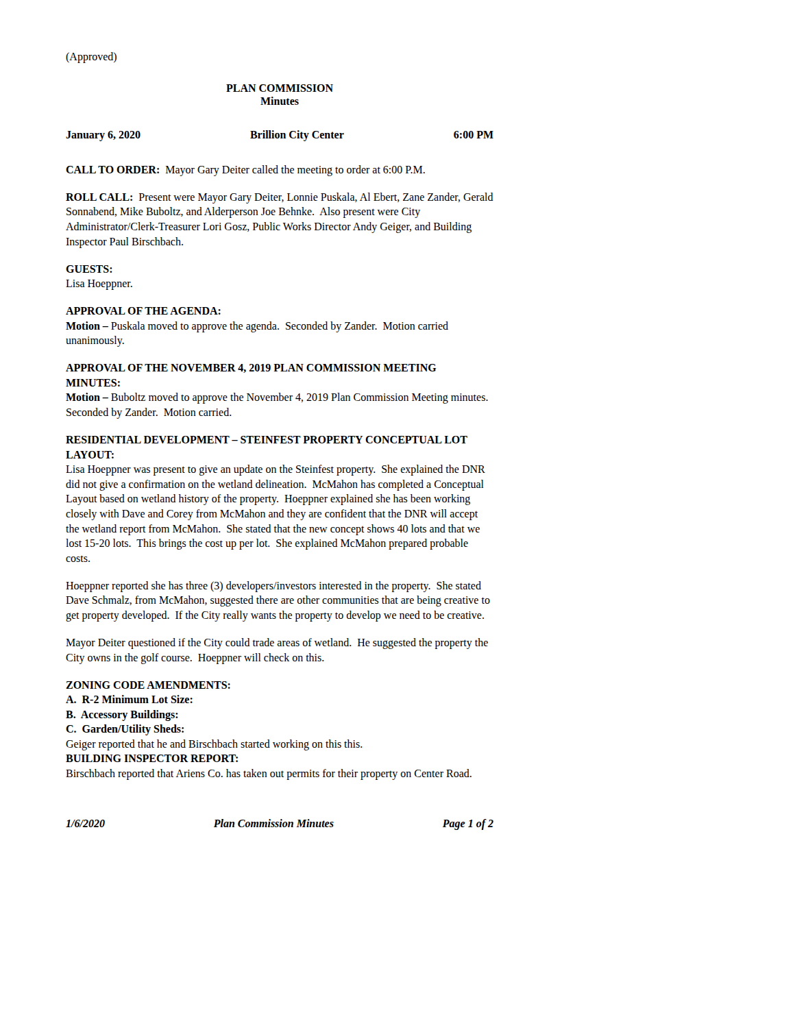(Approved)
PLAN COMMISSION Minutes
January 6, 2020 Brillion City Center 6:00 PM
CALL TO ORDER: Mayor Gary Deiter called the meeting to order at 6:00 P.M.
ROLL CALL: Present were Mayor Gary Deiter, Lonnie Puskala, Al Ebert, Zane Zander, Gerald Sonnabend, Mike Buboltz, and Alderperson Joe Behnke. Also present were City Administrator/Clerk-Treasurer Lori Gosz, Public Works Director Andy Geiger, and Building Inspector Paul Birschbach.
GUESTS:
Lisa Hoeppner.
APPROVAL OF THE AGENDA:
Motion – Puskala moved to approve the agenda. Seconded by Zander. Motion carried unanimously.
APPROVAL OF THE NOVEMBER 4, 2019 PLAN COMMISSION MEETING MINUTES:
Motion – Buboltz moved to approve the November 4, 2019 Plan Commission Meeting minutes. Seconded by Zander. Motion carried.
RESIDENTIAL DEVELOPMENT – STEINFEST PROPERTY CONCEPTUAL LOT LAYOUT:
Lisa Hoeppner was present to give an update on the Steinfest property. She explained the DNR did not give a confirmation on the wetland delineation. McMahon has completed a Conceptual Layout based on wetland history of the property. Hoeppner explained she has been working closely with Dave and Corey from McMahon and they are confident that the DNR will accept the wetland report from McMahon. She stated that the new concept shows 40 lots and that we lost 15-20 lots. This brings the cost up per lot. She explained McMahon prepared probable costs.
Hoeppner reported she has three (3) developers/investors interested in the property. She stated Dave Schmalz, from McMahon, suggested there are other communities that are being creative to get property developed. If the City really wants the property to develop we need to be creative.
Mayor Deiter questioned if the City could trade areas of wetland. He suggested the property the City owns in the golf course. Hoeppner will check on this.
ZONING CODE AMENDMENTS:
A. R-2 Minimum Lot Size:
B. Accessory Buildings:
C. Garden/Utility Sheds:
Geiger reported that he and Birschbach started working on this this.
BUILDING INSPECTOR REPORT:
Birschbach reported that Ariens Co. has taken out permits for their property on Center Road.
1/6/2020 Plan Commission Minutes Page 1 of 2